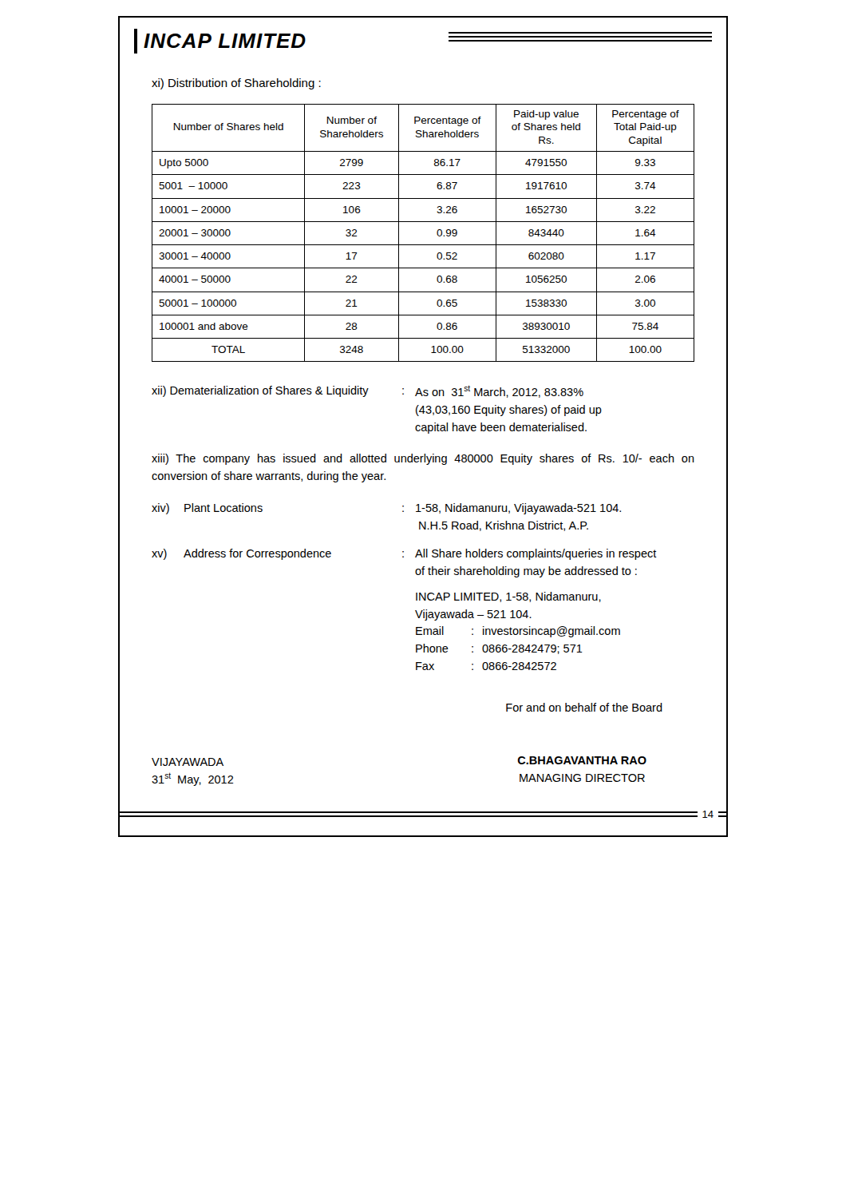INCAP LIMITED
xi) Distribution of Shareholding :
| Number of Shares held | Number of Shareholders | Percentage of Shareholders | Paid-up value of Shares held Rs. | Percentage of Total Paid-up Capital |
| --- | --- | --- | --- | --- |
| Upto 5000 | 2799 | 86.17 | 4791550 | 9.33 |
| 5001 – 10000 | 223 | 6.87 | 1917610 | 3.74 |
| 10001 – 20000 | 106 | 3.26 | 1652730 | 3.22 |
| 20001 – 30000 | 32 | 0.99 | 843440 | 1.64 |
| 30001 – 40000 | 17 | 0.52 | 602080 | 1.17 |
| 40001 – 50000 | 22 | 0.68 | 1056250 | 2.06 |
| 50001 – 100000 | 21 | 0.65 | 1538330 | 3.00 |
| 100001 and above | 28 | 0.86 | 38930010 | 75.84 |
| TOTAL | 3248 | 100.00 | 51332000 | 100.00 |
xii) Dematerialization of Shares & Liquidity
:
As on 31st March, 2012, 83.83%
(43,03,160 Equity shares) of paid up
capital have been dematerialised.
xiii) The company has issued and allotted underlying 480000 Equity shares of Rs. 10/- each on conversion of share warrants, during the year.
xiv) Plant Locations
:
1-58, Nidamanuru, Vijayawada-521 104.
N.H.5 Road, Krishna District, A.P.
xv) Address for Correspondence
:
All Share holders complaints/queries in respect
of their shareholding may be addressed to :
INCAP LIMITED, 1-58, Nidamanuru,
Vijayawada – 521 104.
Email
:
investorsincap@gmail.com
Phone
:
0866-2842479; 571
Fax
:
0866-2842572
For and on behalf of the Board
VIJAYAWADA
31st May, 2012
C.BHAGAVANTHA RAO
MANAGING DIRECTOR
14